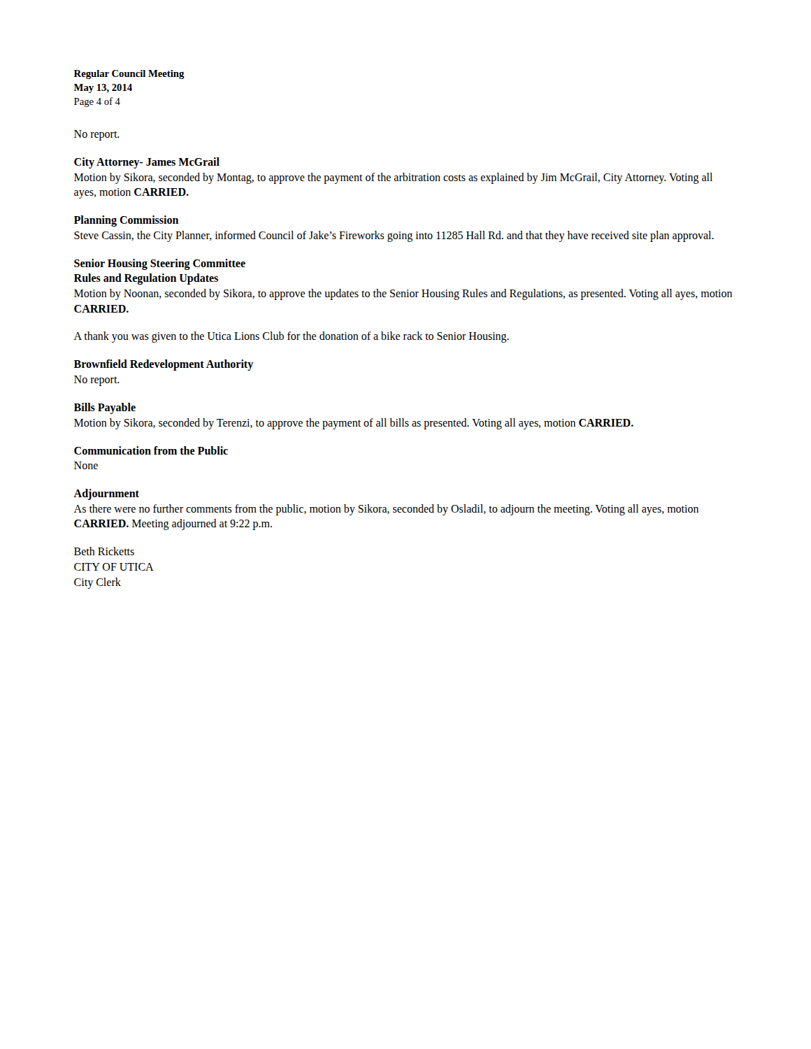Regular Council Meeting
May 13, 2014
Page 4 of 4
No report.
City Attorney- James McGrail
Motion by Sikora, seconded by Montag, to approve the payment of the arbitration costs as explained by Jim McGrail, City Attorney. Voting all ayes, motion CARRIED.
Planning Commission
Steve Cassin, the City Planner, informed Council of Jake’s Fireworks going into 11285 Hall Rd. and that they have received site plan approval.
Senior Housing Steering Committee
Rules and Regulation Updates
Motion by Noonan, seconded by Sikora, to approve the updates to the Senior Housing Rules and Regulations, as presented. Voting all ayes, motion CARRIED.
A thank you was given to the Utica Lions Club for the donation of a bike rack to Senior Housing.
Brownfield Redevelopment Authority
No report.
Bills Payable
Motion by Sikora, seconded by Terenzi, to approve the payment of all bills as presented. Voting all ayes, motion CARRIED.
Communication from the Public
None
Adjournment
As there were no further comments from the public, motion by Sikora, seconded by Osladil, to adjourn the meeting. Voting all ayes, motion CARRIED. Meeting adjourned at 9:22 p.m.
Beth Ricketts
CITY OF UTICA
City Clerk